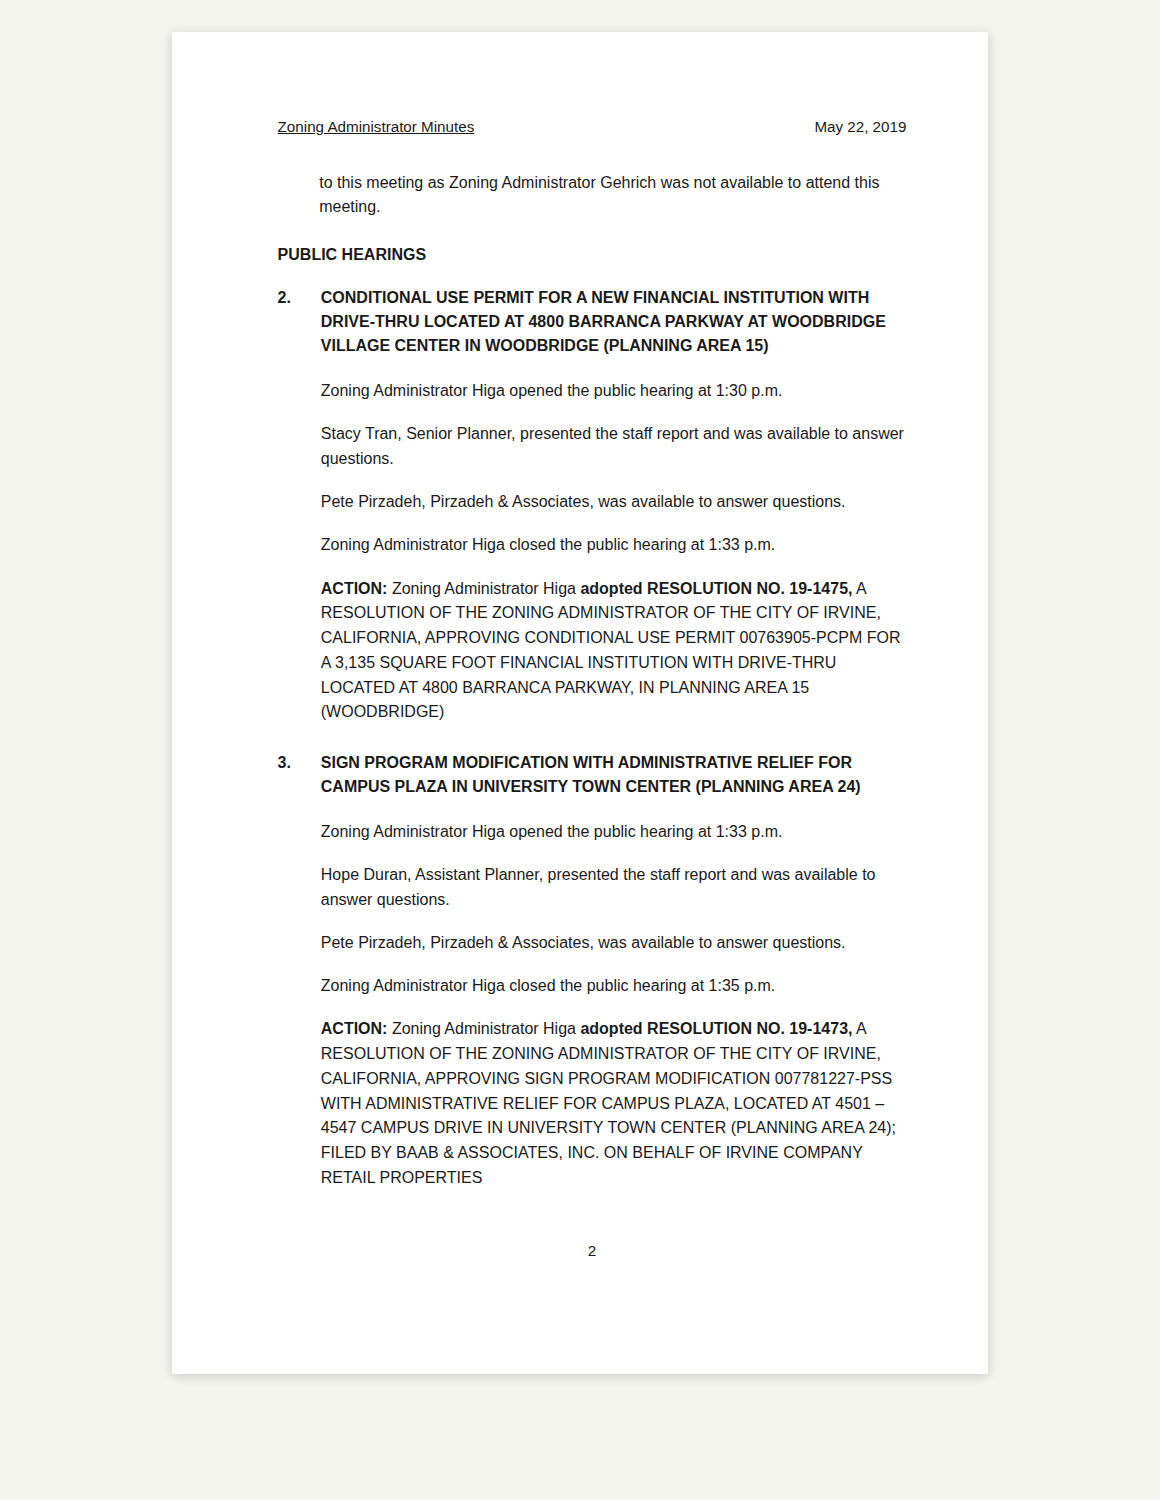Zoning Administrator Minutes May 22, 2019
to this meeting as Zoning Administrator Gehrich was not available to attend this meeting.
PUBLIC HEARINGS
2. CONDITIONAL USE PERMIT FOR A NEW FINANCIAL INSTITUTION WITH DRIVE-THRU LOCATED AT 4800 BARRANCA PARKWAY AT WOODBRIDGE VILLAGE CENTER IN WOODBRIDGE (PLANNING AREA 15)
Zoning Administrator Higa opened the public hearing at 1:30 p.m.
Stacy Tran, Senior Planner, presented the staff report and was available to answer questions.
Pete Pirzadeh, Pirzadeh & Associates, was available to answer questions.
Zoning Administrator Higa closed the public hearing at 1:33 p.m.
ACTION: Zoning Administrator Higa adopted RESOLUTION NO. 19-1475, A RESOLUTION OF THE ZONING ADMINISTRATOR OF THE CITY OF IRVINE, CALIFORNIA, APPROVING CONDITIONAL USE PERMIT 00763905-PCPM FOR A 3,135 SQUARE FOOT FINANCIAL INSTITUTION WITH DRIVE-THRU LOCATED AT 4800 BARRANCA PARKWAY, IN PLANNING AREA 15 (WOODBRIDGE)
3. SIGN PROGRAM MODIFICATION WITH ADMINISTRATIVE RELIEF FOR CAMPUS PLAZA IN UNIVERSITY TOWN CENTER (PLANNING AREA 24)
Zoning Administrator Higa opened the public hearing at 1:33 p.m.
Hope Duran, Assistant Planner, presented the staff report and was available to answer questions.
Pete Pirzadeh, Pirzadeh & Associates, was available to answer questions.
Zoning Administrator Higa closed the public hearing at 1:35 p.m.
ACTION: Zoning Administrator Higa adopted RESOLUTION NO. 19-1473, A RESOLUTION OF THE ZONING ADMINISTRATOR OF THE CITY OF IRVINE, CALIFORNIA, APPROVING SIGN PROGRAM MODIFICATION 007781227-PSS WITH ADMINISTRATIVE RELIEF FOR CAMPUS PLAZA, LOCATED AT 4501 – 4547 CAMPUS DRIVE IN UNIVERSITY TOWN CENTER (PLANNING AREA 24); FILED BY BAAB & ASSOCIATES, INC. ON BEHALF OF IRVINE COMPANY RETAIL PROPERTIES
2